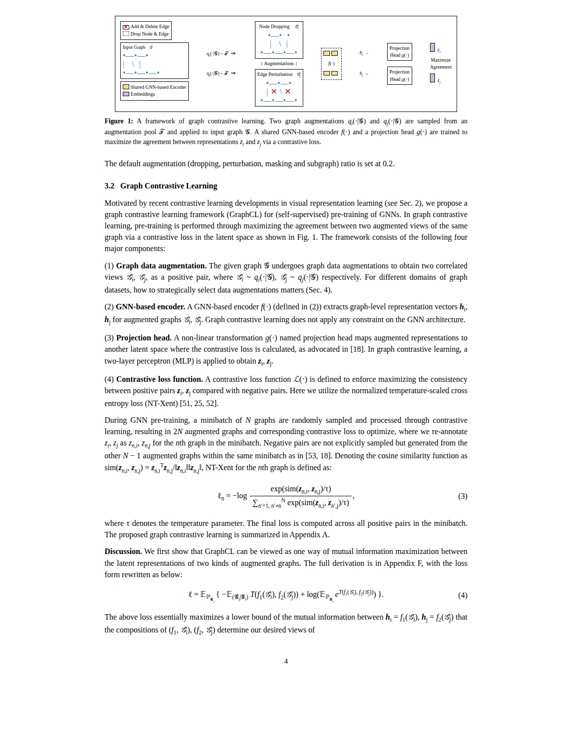✕Add & Delete Edge
Drop Node & Edge
Input Graph 𝒢
•—•—•
| \ |
•—•—•—•
Shared GNN-based Encoder
Embeddings
qi(·|𝒢) ~ 𝒯 ⇒
qj(·|𝒢) ~ 𝒯 ⇒
Node Dropping 𝒢̂i
•—• •
| \ |
•—•—•—•
↕ Augmentations ↕
Edge Perturbation 𝒢̂j
•—•—•
| ✕ \ ✕
•—•—•—•
f(·)
hi →
hj →
Projection
Head g(·)
Projection
Head g(·)
zi
Maximize
Agreement
zj
Figure 1: A framework of graph contrastive learning. Two graph augmentations qi(·|𝒢) and qj(·|𝒢) are sampled from an augmentation pool 𝒯 and applied to input graph 𝒢. A shared GNN-based encoder f(·) and a projection head g(·) are trained to maximize the agreement between representations zi and zj via a contrastive loss.
The default augmentation (dropping, perturbation, masking and subgraph) ratio is set at 0.2.
3.2 Graph Contrastive Learning
Motivated by recent contrastive learning developments in visual representation learning (see Sec. 2), we propose a graph contrastive learning framework (GraphCL) for (self-supervised) pre-training of GNNs. In graph contrastive learning, pre-training is performed through maximizing the agreement between two augmented views of the same graph via a contrastive loss in the latent space as shown in Fig. 1. The framework consists of the following four major components:
(1) Graph data augmentation. The given graph 𝒢 undergoes graph data augmentations to obtain two correlated views 𝒢̂i, 𝒢̂j, as a positive pair, where 𝒢̂i ~ qi(·|𝒢), 𝒢̂j ~ qj(·|𝒢) respectively. For different domains of graph datasets, how to strategically select data augmentations matters (Sec. 4).
(2) GNN-based encoder. A GNN-based encoder f(·) (defined in (2)) extracts graph-level representation vectors hi, hj for augmented graphs 𝒢̂i, 𝒢̂j. Graph contrastive learning does not apply any constraint on the GNN architecture.
(3) Projection head. A non-linear transformation g(·) named projection head maps augmented representations to another latent space where the contrastive loss is calculated, as advocated in [18]. In graph contrastive learning, a two-layer perceptron (MLP) is applied to obtain zi, zj.
(4) Contrastive loss function. A contrastive loss function ℒ(·) is defined to enforce maximizing the consistency between positive pairs zi, zj compared with negative pairs. Here we utilize the normalized temperature-scaled cross entropy loss (NT-Xent) [51, 25, 52].
During GNN pre-training, a minibatch of N graphs are randomly sampled and processed through contrastive learning, resulting in 2N augmented graphs and corresponding contrastive loss to optimize, where we re-annotate zi, zj as zn,i, zn,j for the nth graph in the minibatch. Negative pairs are not explicitly sampled but generated from the other N − 1 augmented graphs within the same minibatch as in [53, 18]. Denoting the cosine similarity function as sim(zn,i, zn,j) = zn,iTzn,j/‖zn,i‖‖zn,j‖, NT-Xent for the nth graph is defined as:
ℓn = −log exp(sim(zn,i, zn,j)/τ) ∑n′=1, n′≠nN exp(sim(zn,i, zn′,j)/τ) , (3)
where τ denotes the temperature parameter. The final loss is computed across all positive pairs in the minibatch. The proposed graph contrastive learning is summarized in Appendix A.
Discussion. We first show that GraphCL can be viewed as one way of mutual information maximization between the latent representations of two kinds of augmented graphs. The full derivation is in Appendix F, with the loss form rewritten as below:
ℓ = 𝔼ℙ𝒢̂i { −𝔼(𝒢̂j|𝒢̂i) T(f1(𝒢̂i), f2(𝒢̂j)) + log(𝔼ℙ𝒢̂j eT(f1(𝒢̂i), f2(𝒢̂j))) }. (4)
The above loss essentially maximizes a lower bound of the mutual information between hi = f1(𝒢̂i), hj = f2(𝒢̂j) that the compositions of (f1, 𝒢̂i), (f2, 𝒢̂j) determine our desired views of
4